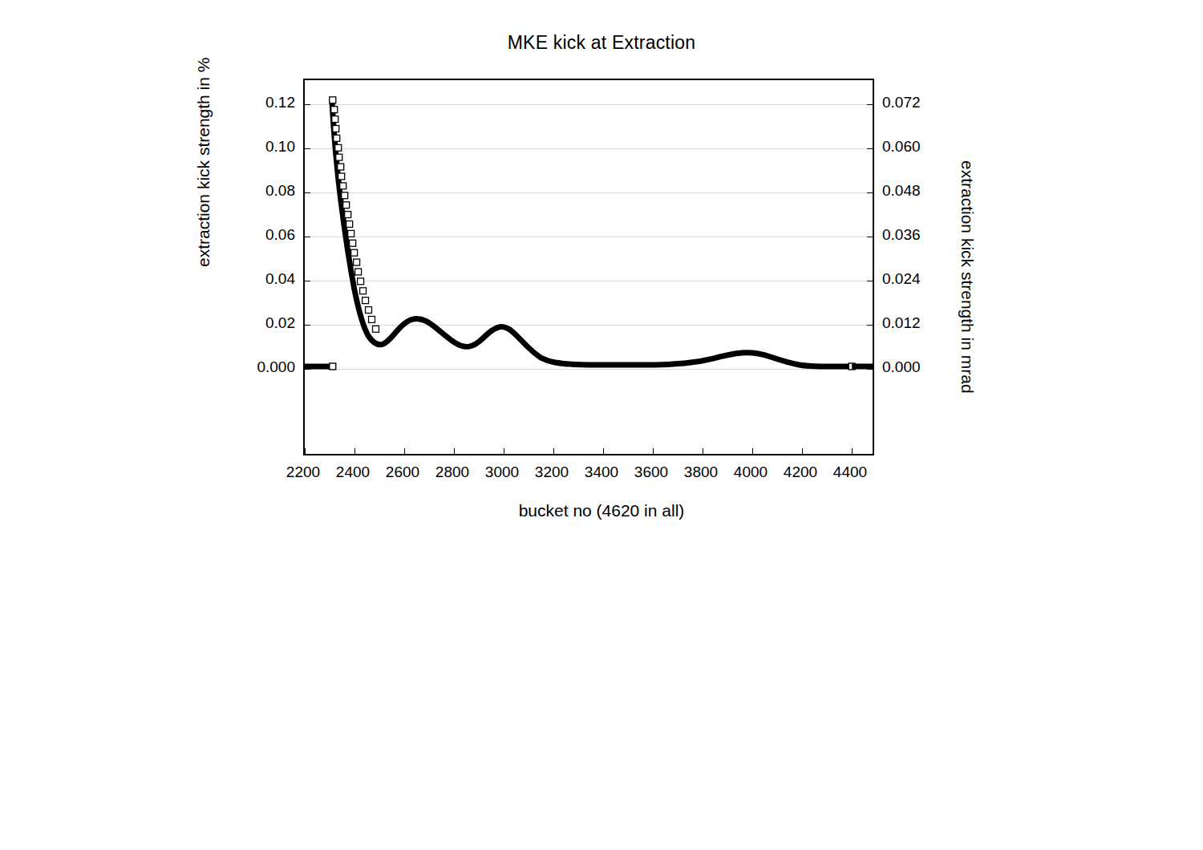MKE kick at Extraction
extraction kick strength in %
extraction kick strength in mrad
bucket no (4620 in all)
0.12
0.10
0.08
0.06
0.04
0.02
0.000
0.072
0.060
0.048
0.036
0.024
0.012
0.000
2200
2400
2600
2800
3000
3200
3400
3600
3800
4000
4200
4400